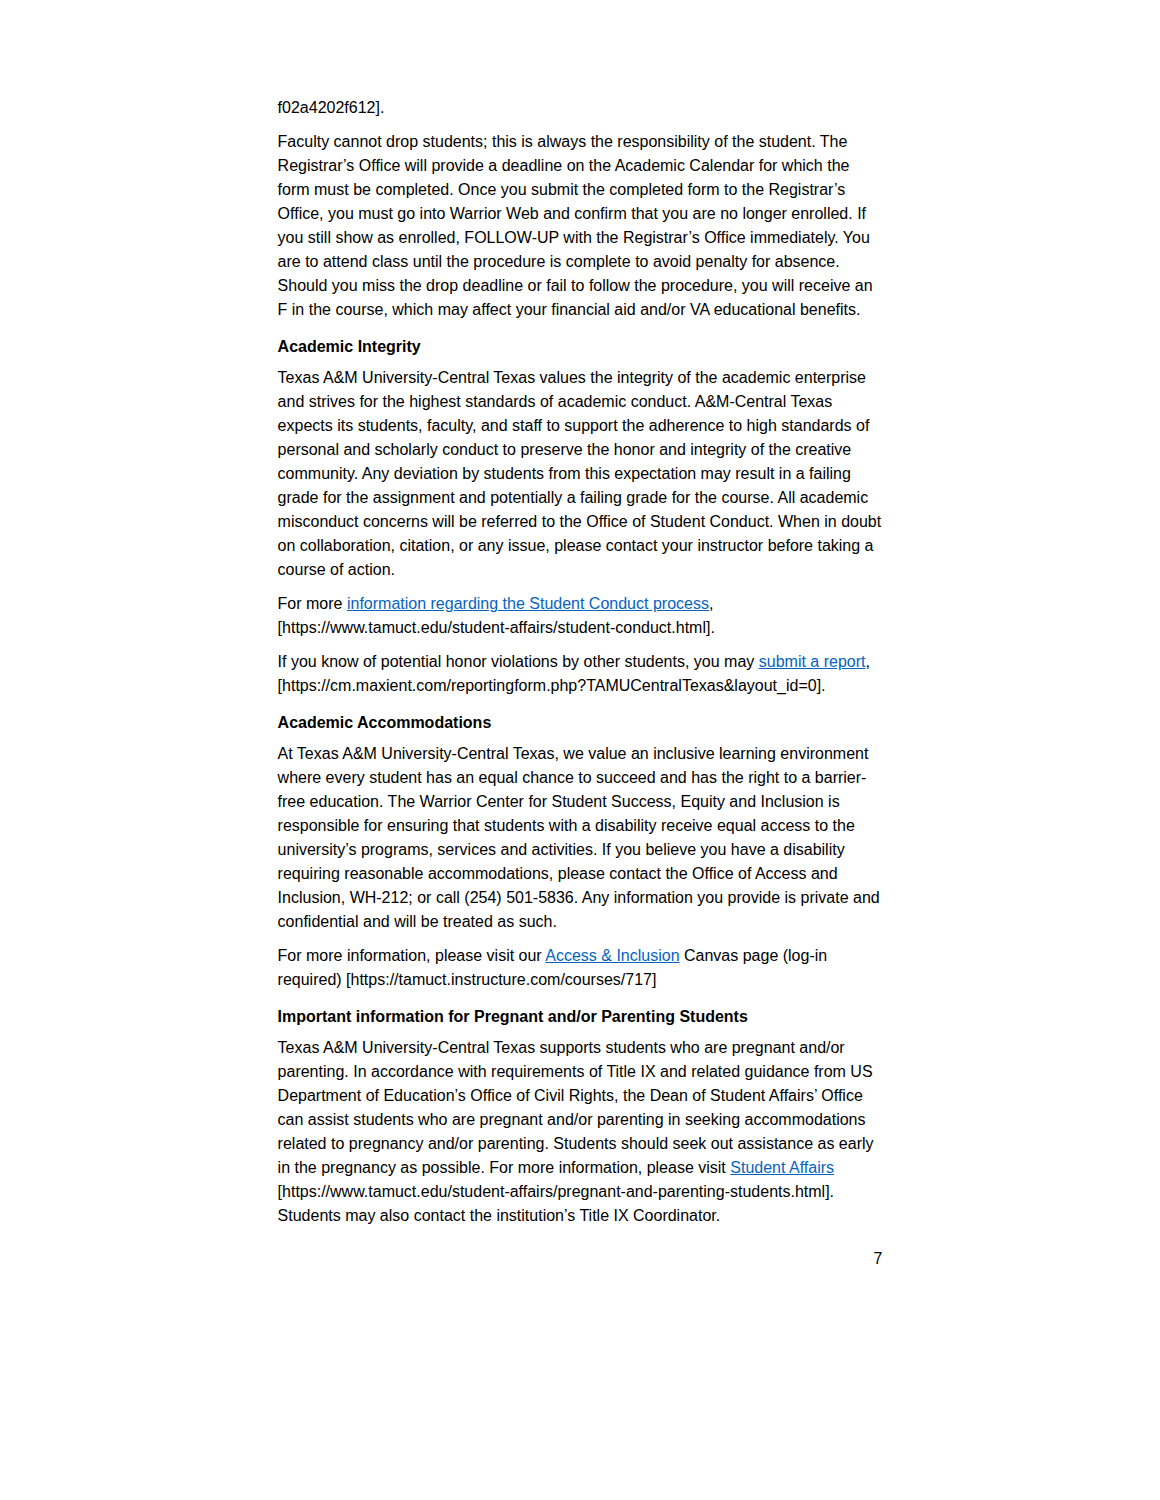f02a4202f612].
Faculty cannot drop students; this is always the responsibility of the student. The Registrar’s Office will provide a deadline on the Academic Calendar for which the form must be completed. Once you submit the completed form to the Registrar’s Office, you must go into Warrior Web and confirm that you are no longer enrolled. If you still show as enrolled, FOLLOW-UP with the Registrar’s Office immediately. You are to attend class until the procedure is complete to avoid penalty for absence. Should you miss the drop deadline or fail to follow the procedure, you will receive an F in the course, which may affect your financial aid and/or VA educational benefits.
Academic Integrity
Texas A&M University-Central Texas values the integrity of the academic enterprise and strives for the highest standards of academic conduct. A&M-Central Texas expects its students, faculty, and staff to support the adherence to high standards of personal and scholarly conduct to preserve the honor and integrity of the creative community. Any deviation by students from this expectation may result in a failing grade for the assignment and potentially a failing grade for the course. All academic misconduct concerns will be referred to the Office of Student Conduct. When in doubt on collaboration, citation, or any issue, please contact your instructor before taking a course of action.
For more information regarding the Student Conduct process, [https://www.tamuct.edu/student-affairs/student-conduct.html].
If you know of potential honor violations by other students, you may submit a report, [https://cm.maxient.com/reportingform.php?TAMUCentralTexas&layout_id=0].
Academic Accommodations
At Texas A&M University-Central Texas, we value an inclusive learning environment where every student has an equal chance to succeed and has the right to a barrier-free education. The Warrior Center for Student Success, Equity and Inclusion is responsible for ensuring that students with a disability receive equal access to the university’s programs, services and activities. If you believe you have a disability requiring reasonable accommodations, please contact the Office of Access and Inclusion, WH-212; or call (254) 501-5836. Any information you provide is private and confidential and will be treated as such.
For more information, please visit our Access & Inclusion Canvas page (log-in required) [https://tamuct.instructure.com/courses/717]
Important information for Pregnant and/or Parenting Students
Texas A&M University-Central Texas supports students who are pregnant and/or parenting. In accordance with requirements of Title IX and related guidance from US Department of Education’s Office of Civil Rights, the Dean of Student Affairs’ Office can assist students who are pregnant and/or parenting in seeking accommodations related to pregnancy and/or parenting. Students should seek out assistance as early in the pregnancy as possible. For more information, please visit Student Affairs [https://www.tamuct.edu/student-affairs/pregnant-and-parenting-students.html]. Students may also contact the institution’s Title IX Coordinator.
7